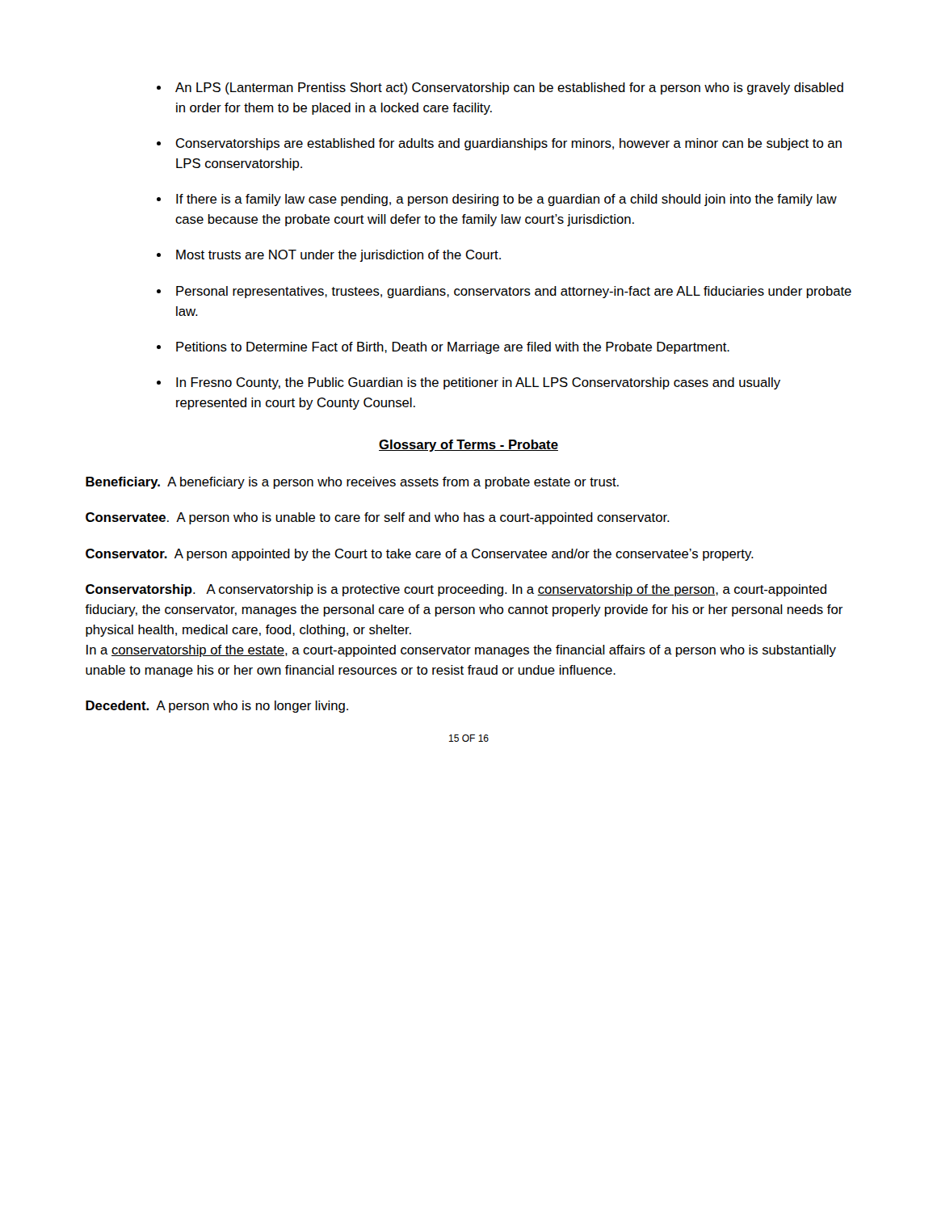An LPS (Lanterman Prentiss Short act) Conservatorship can be established for a person who is gravely disabled in order for them to be placed in a locked care facility.
Conservatorships are established for adults and guardianships for minors, however a minor can be subject to an LPS conservatorship.
If there is a family law case pending, a person desiring to be a guardian of a child should join into the family law case because the probate court will defer to the family law court’s jurisdiction.
Most trusts are NOT under the jurisdiction of the Court.
Personal representatives, trustees, guardians, conservators and attorney-in-fact are ALL fiduciaries under probate law.
Petitions to Determine Fact of Birth, Death or Marriage are filed with the Probate Department.
In Fresno County, the Public Guardian is the petitioner in ALL LPS Conservatorship cases and usually represented in court by County Counsel.
Glossary of Terms - Probate
Beneficiary. A beneficiary is a person who receives assets from a probate estate or trust.
Conservatee. A person who is unable to care for self and who has a court-appointed conservator.
Conservator. A person appointed by the Court to take care of a Conservatee and/or the conservatee’s property.
Conservatorship. A conservatorship is a protective court proceeding. In a conservatorship of the person, a court-appointed fiduciary, the conservator, manages the personal care of a person who cannot properly provide for his or her personal needs for physical health, medical care, food, clothing, or shelter.
In a conservatorship of the estate, a court-appointed conservator manages the financial affairs of a person who is substantially unable to manage his or her own financial resources or to resist fraud or undue influence.
Decedent. A person who is no longer living.
15 OF 16